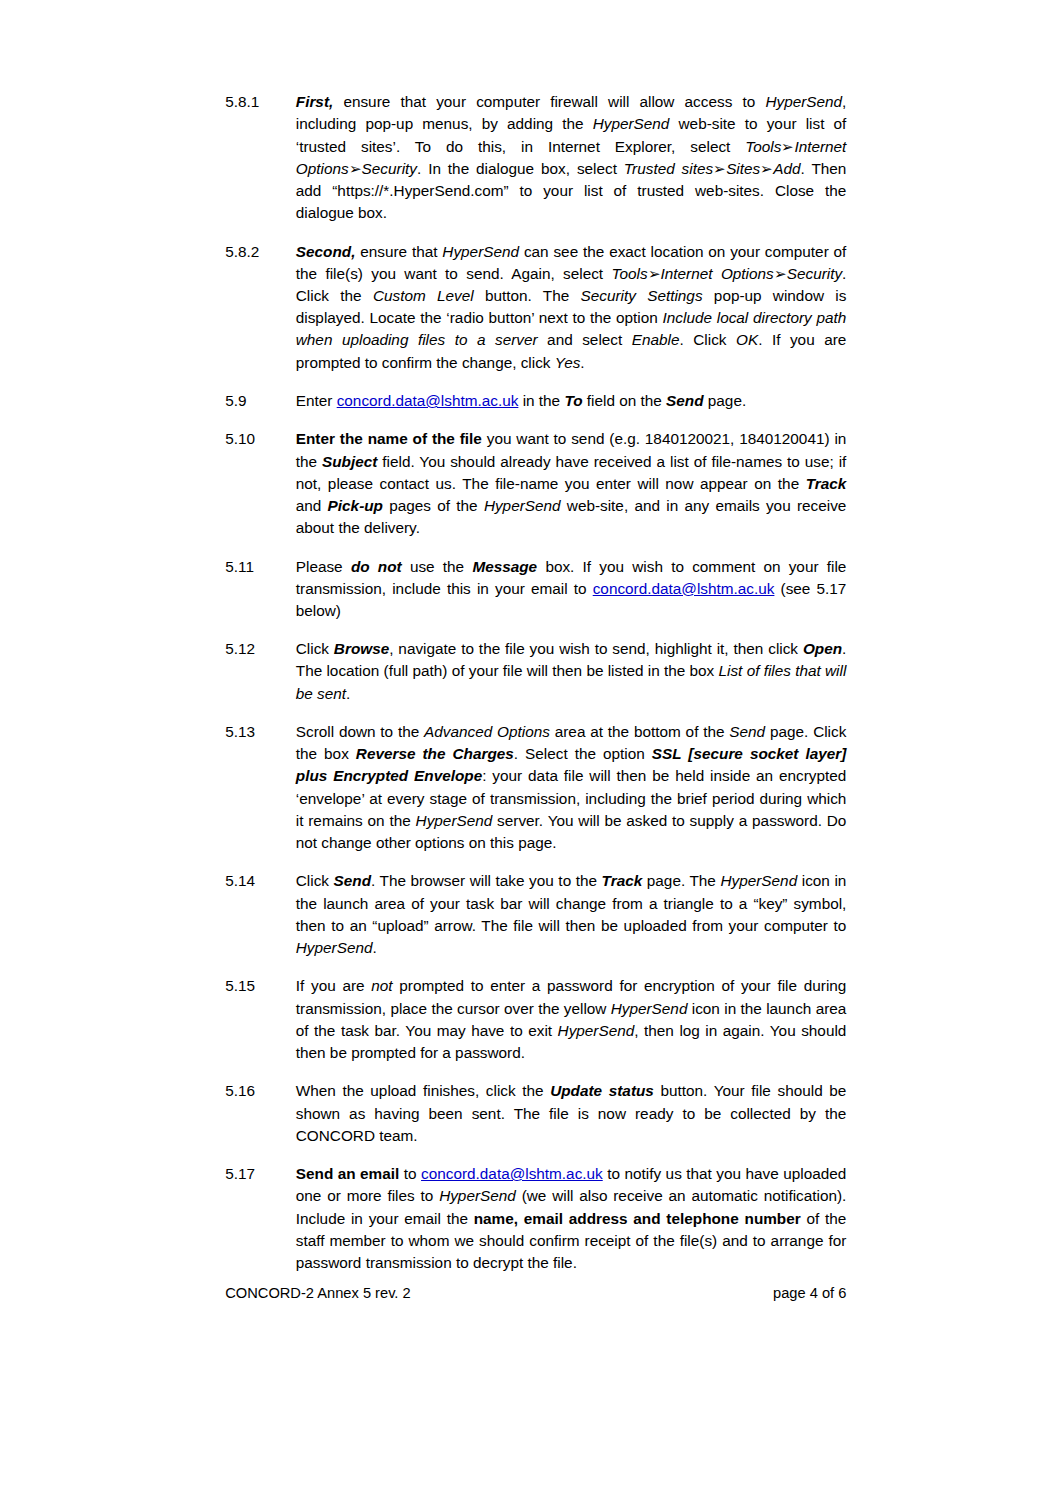5.8.1
First, ensure that your computer firewall will allow access to HyperSend, including pop-up menus, by adding the HyperSend web-site to your list of ‘trusted sites’. To do this, in Internet Explorer, select Tools➢Internet Options➢Security. In the dialogue box, select Trusted sites➢Sites➢Add. Then add “https://*.HyperSend.com” to your list of trusted web-sites. Close the dialogue box.
5.8.2
Second, ensure that HyperSend can see the exact location on your computer of the file(s) you want to send. Again, select Tools➢Internet Options➢Security. Click the Custom Level button. The Security Settings pop-up window is displayed. Locate the ‘radio button’ next to the option Include local directory path when uploading files to a server and select Enable. Click OK. If you are prompted to confirm the change, click Yes.
5.9
Enter concord.data@lshtm.ac.uk in the To field on the Send page.
5.10
Enter the name of the file you want to send (e.g. 1840120021, 1840120041) in the Subject field. You should already have received a list of file-names to use; if not, please contact us. The file-name you enter will now appear on the Track and Pick-up pages of the HyperSend web-site, and in any emails you receive about the delivery.
5.11
Please do not use the Message box. If you wish to comment on your file transmission, include this in your email to concord.data@lshtm.ac.uk (see 5.17 below)
5.12
Click Browse, navigate to the file you wish to send, highlight it, then click Open. The location (full path) of your file will then be listed in the box List of files that will be sent.
5.13
Scroll down to the Advanced Options area at the bottom of the Send page. Click the box Reverse the Charges. Select the option SSL [secure socket layer] plus Encrypted Envelope: your data file will then be held inside an encrypted ‘envelope’ at every stage of transmission, including the brief period during which it remains on the HyperSend server. You will be asked to supply a password. Do not change other options on this page.
5.14
Click Send. The browser will take you to the Track page. The HyperSend icon in the launch area of your task bar will change from a triangle to a “key” symbol, then to an “upload” arrow. The file will then be uploaded from your computer to HyperSend.
5.15
If you are not prompted to enter a password for encryption of your file during transmission, place the cursor over the yellow HyperSend icon in the launch area of the task bar. You may have to exit HyperSend, then log in again. You should then be prompted for a password.
5.16
When the upload finishes, click the Update status button. Your file should be shown as having been sent. The file is now ready to be collected by the CONCORD team.
5.17
Send an email to concord.data@lshtm.ac.uk to notify us that you have uploaded one or more files to HyperSend (we will also receive an automatic notification). Include in your email the name, email address and telephone number of the staff member to whom we should confirm receipt of the file(s) and to arrange for password transmission to decrypt the file.
CONCORD-2 Annex 5 rev. 2
page 4 of 6